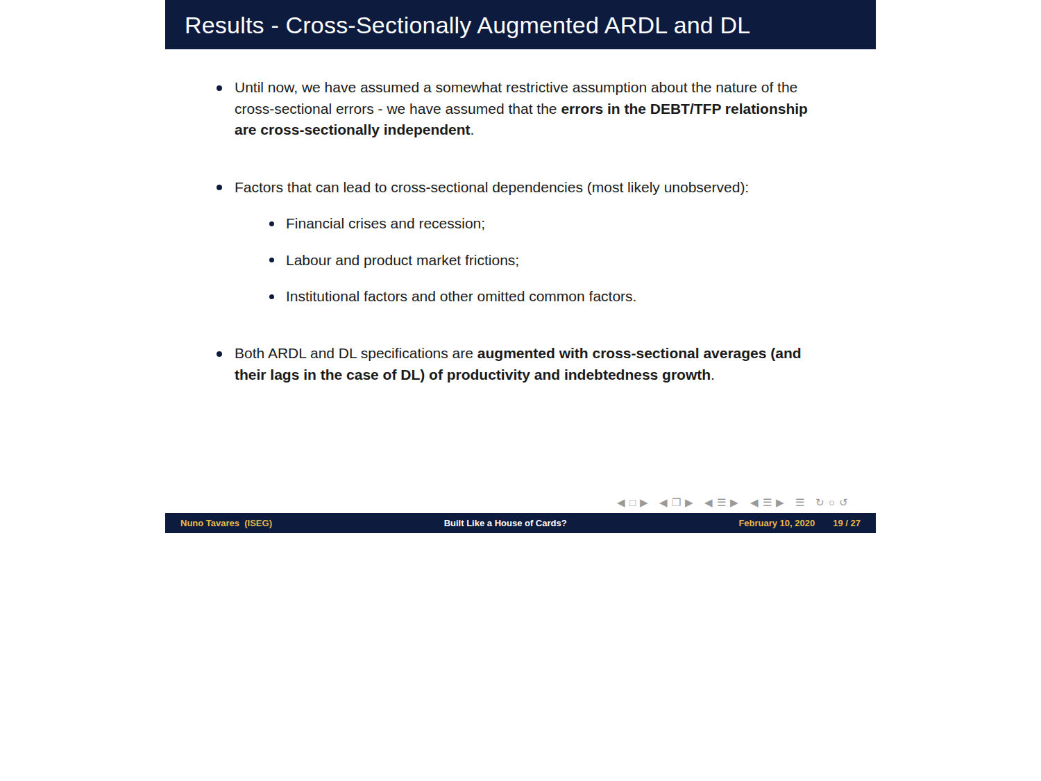Results - Cross-Sectionally Augmented ARDL and DL
Until now, we have assumed a somewhat restrictive assumption about the nature of the cross-sectional errors - we have assumed that the errors in the DEBT/TFP relationship are cross-sectionally independent.
Factors that can lead to cross-sectional dependencies (most likely unobserved):
Financial crises and recession;
Labour and product market frictions;
Institutional factors and other omitted common factors.
Both ARDL and DL specifications are augmented with cross-sectional averages (and their lags in the case of DL) of productivity and indebtedness growth.
◀□▶ ◀❐▶ ◀☰▶ ◀☰▶ ☰ ↻○↺
Nuno Tavares (ISEG)
Built Like a House of Cards?
February 10, 2020 19 / 27